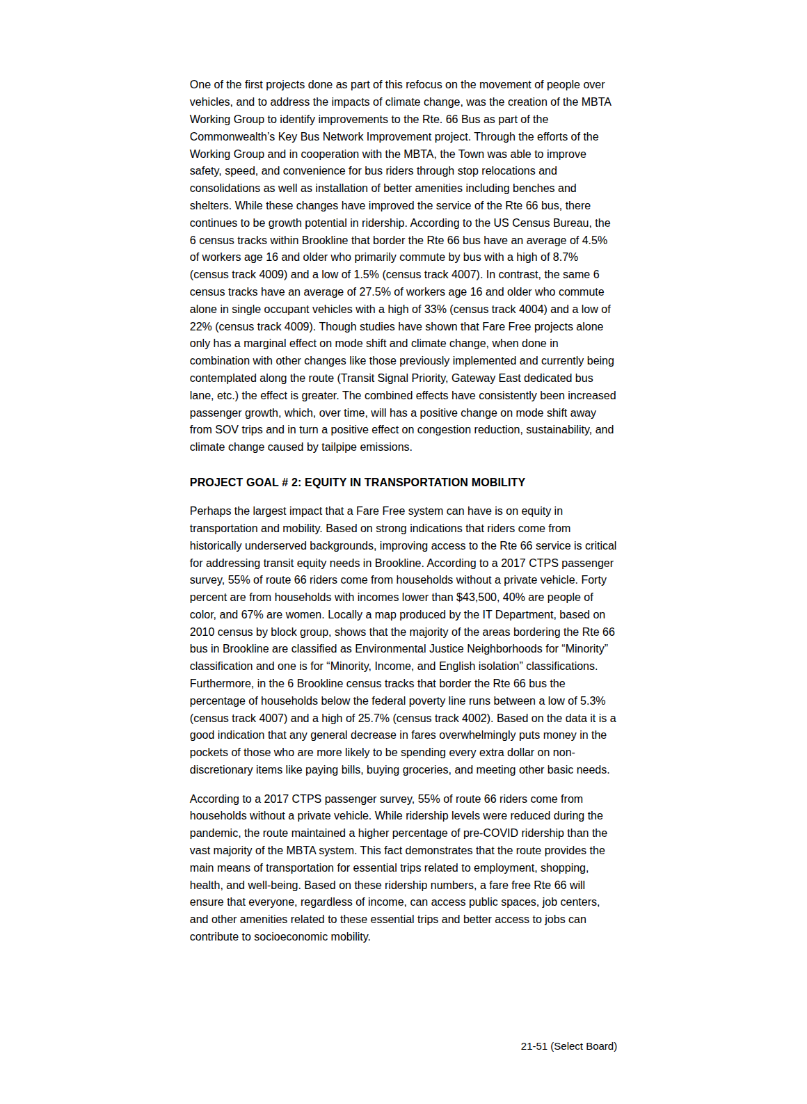One of the first projects done as part of this refocus on the movement of people over vehicles, and to address the impacts of climate change, was the creation of the MBTA Working Group to identify improvements to the Rte. 66 Bus as part of the Commonwealth’s Key Bus Network Improvement project. Through the efforts of the Working Group and in cooperation with the MBTA, the Town was able to improve safety, speed, and convenience for bus riders through stop relocations and consolidations as well as installation of better amenities including benches and shelters. While these changes have improved the service of the Rte 66 bus, there continues to be growth potential in ridership. According to the US Census Bureau, the 6 census tracks within Brookline that border the Rte 66 bus have an average of 4.5% of workers age 16 and older who primarily commute by bus with a high of 8.7% (census track 4009) and a low of 1.5% (census track 4007). In contrast, the same 6 census tracks have an average of 27.5% of workers age 16 and older who commute alone in single occupant vehicles with a high of 33% (census track 4004) and a low of 22% (census track 4009). Though studies have shown that Fare Free projects alone only has a marginal effect on mode shift and climate change, when done in combination with other changes like those previously implemented and currently being contemplated along the route (Transit Signal Priority, Gateway East dedicated bus lane, etc.) the effect is greater. The combined effects have consistently been increased passenger growth, which, over time, will has a positive change on mode shift away from SOV trips and in turn a positive effect on congestion reduction, sustainability, and climate change caused by tailpipe emissions.
PROJECT GOAL # 2: EQUITY IN TRANSPORTATION MOBILITY
Perhaps the largest impact that a Fare Free system can have is on equity in transportation and mobility. Based on strong indications that riders come from historically underserved backgrounds, improving access to the Rte 66 service is critical for addressing transit equity needs in Brookline. According to a 2017 CTPS passenger survey, 55% of route 66 riders come from households without a private vehicle. Forty percent are from households with incomes lower than $43,500, 40% are people of color, and 67% are women. Locally a map produced by the IT Department, based on 2010 census by block group, shows that the majority of the areas bordering the Rte 66 bus in Brookline are classified as Environmental Justice Neighborhoods for “Minority” classification and one is for “Minority, Income, and English isolation” classifications. Furthermore, in the 6 Brookline census tracks that border the Rte 66 bus the percentage of households below the federal poverty line runs between a low of 5.3% (census track 4007) and a high of 25.7% (census track 4002). Based on the data it is a good indication that any general decrease in fares overwhelmingly puts money in the pockets of those who are more likely to be spending every extra dollar on non-discretionary items like paying bills, buying groceries, and meeting other basic needs.
According to a 2017 CTPS passenger survey, 55% of route 66 riders come from households without a private vehicle. While ridership levels were reduced during the pandemic, the route maintained a higher percentage of pre-COVID ridership than the vast majority of the MBTA system. This fact demonstrates that the route provides the main means of transportation for essential trips related to employment, shopping, health, and well-being. Based on these ridership numbers, a fare free Rte 66 will ensure that everyone, regardless of income, can access public spaces, job centers, and other amenities related to these essential trips and better access to jobs can contribute to socioeconomic mobility.
21-51 (Select Board)